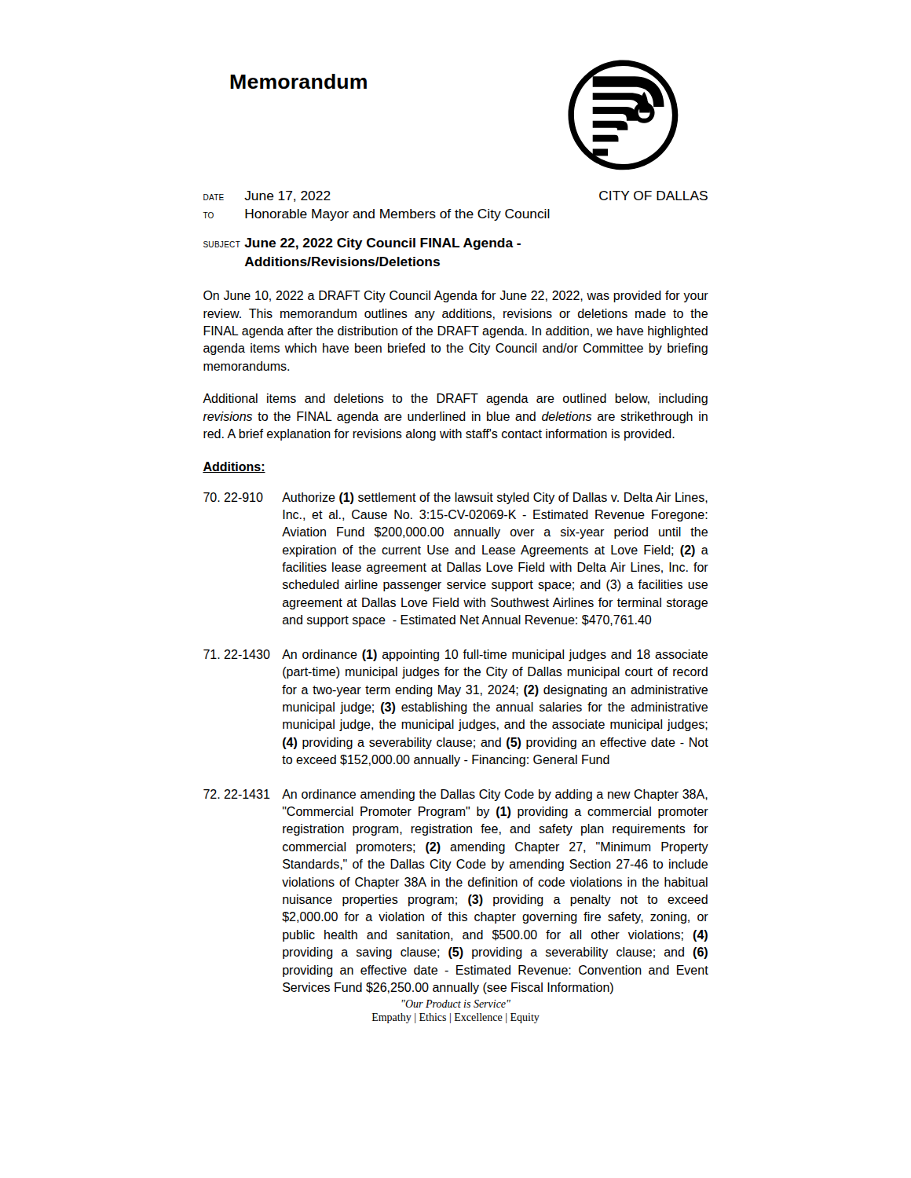Memorandum
DATE
June 17, 2022
CITY OF DALLAS
TO
Honorable Mayor and Members of the City Council
SUBJECT
June 22, 2022 City Council FINAL Agenda - Additions/Revisions/Deletions
On June 10, 2022 a DRAFT City Council Agenda for June 22, 2022, was provided for your review. This memorandum outlines any additions, revisions or deletions made to the FINAL agenda after the distribution of the DRAFT agenda. In addition, we have highlighted agenda items which have been briefed to the City Council and/or Committee by briefing memorandums.
Additional items and deletions to the DRAFT agenda are outlined below, including revisions to the FINAL agenda are underlined in blue and deletions are strikethrough in red. A brief explanation for revisions along with staff's contact information is provided.
Additions:
70. 22-910
Authorize (1) settlement of the lawsuit styled City of Dallas v. Delta Air Lines, Inc., et al., Cause No. 3:15-CV-02069-K - Estimated Revenue Foregone: Aviation Fund $200,000.00 annually over a six-year period until the expiration of the current Use and Lease Agreements at Love Field; (2) a facilities lease agreement at Dallas Love Field with Delta Air Lines, Inc. for scheduled airline passenger service support space; and (3) a facilities use agreement at Dallas Love Field with Southwest Airlines for terminal storage and support space - Estimated Net Annual Revenue: $470,761.40
71. 22-1430
An ordinance (1) appointing 10 full-time municipal judges and 18 associate (part-time) municipal judges for the City of Dallas municipal court of record for a two-year term ending May 31, 2024; (2) designating an administrative municipal judge; (3) establishing the annual salaries for the administrative municipal judge, the municipal judges, and the associate municipal judges; (4) providing a severability clause; and (5) providing an effective date - Not to exceed $152,000.00 annually - Financing: General Fund
72. 22-1431
An ordinance amending the Dallas City Code by adding a new Chapter 38A, "Commercial Promoter Program" by (1) providing a commercial promoter registration program, registration fee, and safety plan requirements for commercial promoters; (2) amending Chapter 27, "Minimum Property Standards," of the Dallas City Code by amending Section 27-46 to include violations of Chapter 38A in the definition of code violations in the habitual nuisance properties program; (3) providing a penalty not to exceed $2,000.00 for a violation of this chapter governing fire safety, zoning, or public health and sanitation, and $500.00 for all other violations; (4) providing a saving clause; (5) providing a severability clause; and (6) providing an effective date - Estimated Revenue: Convention and Event Services Fund $26,250.00 annually (see Fiscal Information)
"Our Product is Service"
Empathy | Ethics | Excellence | Equity